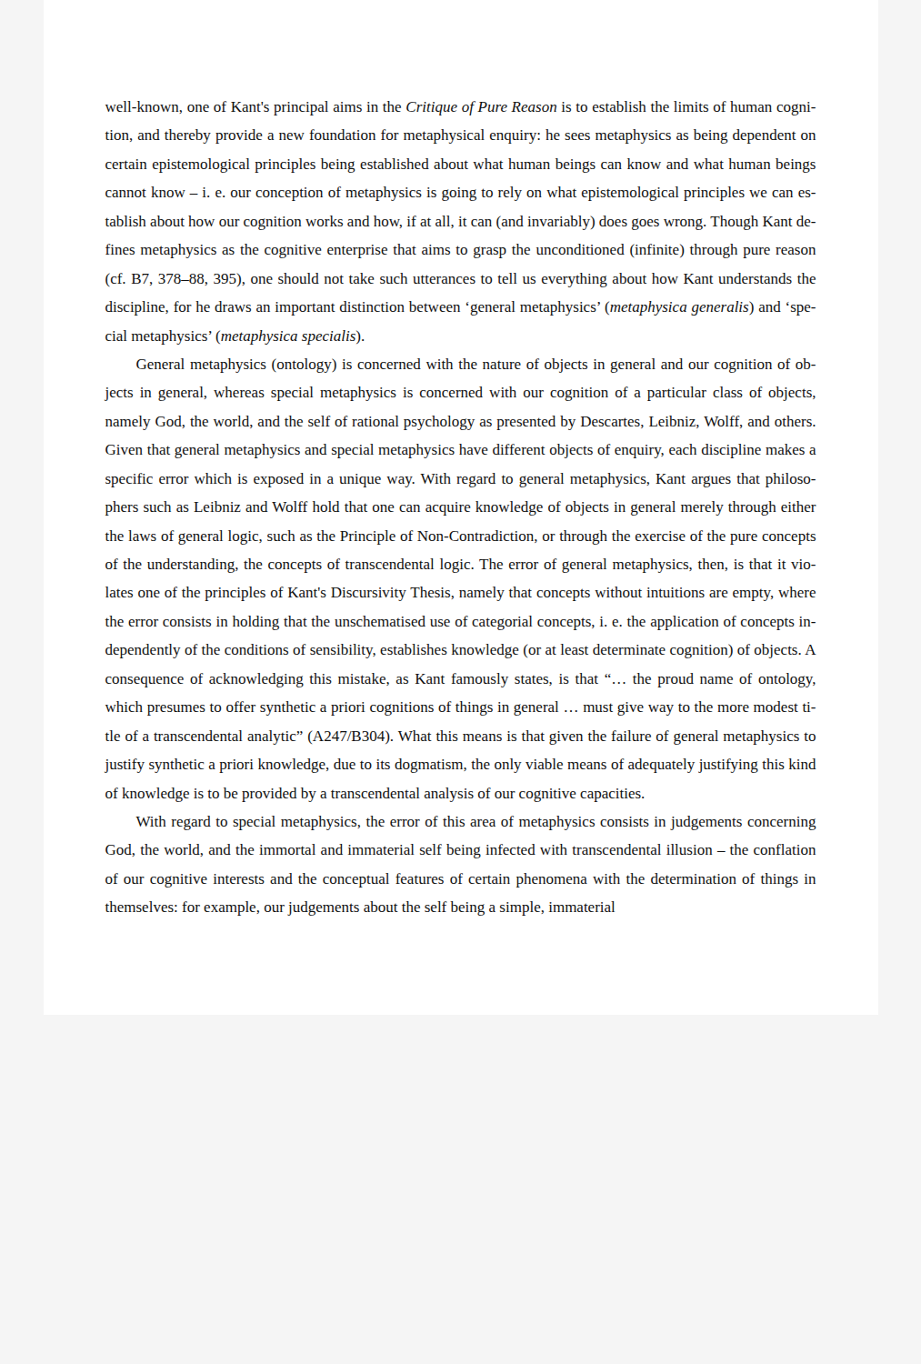well-known, one of Kant's principal aims in the Critique of Pure Reason is to establish the limits of human cognition, and thereby provide a new foundation for metaphysical enquiry: he sees metaphysics as being dependent on certain epistemological principles being established about what human beings can know and what human beings cannot know – i. e. our conception of metaphysics is going to rely on what epistemological principles we can establish about how our cognition works and how, if at all, it can (and invariably) does goes wrong. Though Kant defines metaphysics as the cognitive enterprise that aims to grasp the unconditioned (infinite) through pure reason (cf. B7, 378–88, 395), one should not take such utterances to tell us everything about how Kant understands the discipline, for he draws an important distinction between ‘general metaphysics’ (metaphysica generalis) and ‘special metaphysics’ (metaphysica specialis).
General metaphysics (ontology) is concerned with the nature of objects in general and our cognition of objects in general, whereas special metaphysics is concerned with our cognition of a particular class of objects, namely God, the world, and the self of rational psychology as presented by Descartes, Leibniz, Wolff, and others. Given that general metaphysics and special metaphysics have different objects of enquiry, each discipline makes a specific error which is exposed in a unique way. With regard to general metaphysics, Kant argues that philosophers such as Leibniz and Wolff hold that one can acquire knowledge of objects in general merely through either the laws of general logic, such as the Principle of Non-Contradiction, or through the exercise of the pure concepts of the understanding, the concepts of transcendental logic. The error of general metaphysics, then, is that it violates one of the principles of Kant's Discursivity Thesis, namely that concepts without intuitions are empty, where the error consists in holding that the unschematised use of categorial concepts, i. e. the application of concepts independently of the conditions of sensibility, establishes knowledge (or at least determinate cognition) of objects. A consequence of acknowledging this mistake, as Kant famously states, is that “… the proud name of ontology, which presumes to offer synthetic a priori cognitions of things in general … must give way to the more modest title of a transcendental analytic” (A247/B304). What this means is that given the failure of general metaphysics to justify synthetic a priori knowledge, due to its dogmatism, the only viable means of adequately justifying this kind of knowledge is to be provided by a transcendental analysis of our cognitive capacities.
With regard to special metaphysics, the error of this area of metaphysics consists in judgements concerning God, the world, and the immortal and immaterial self being infected with transcendental illusion – the conflation of our cognitive interests and the conceptual features of certain phenomena with the determination of things in themselves: for example, our judgements about the self being a simple, immaterial